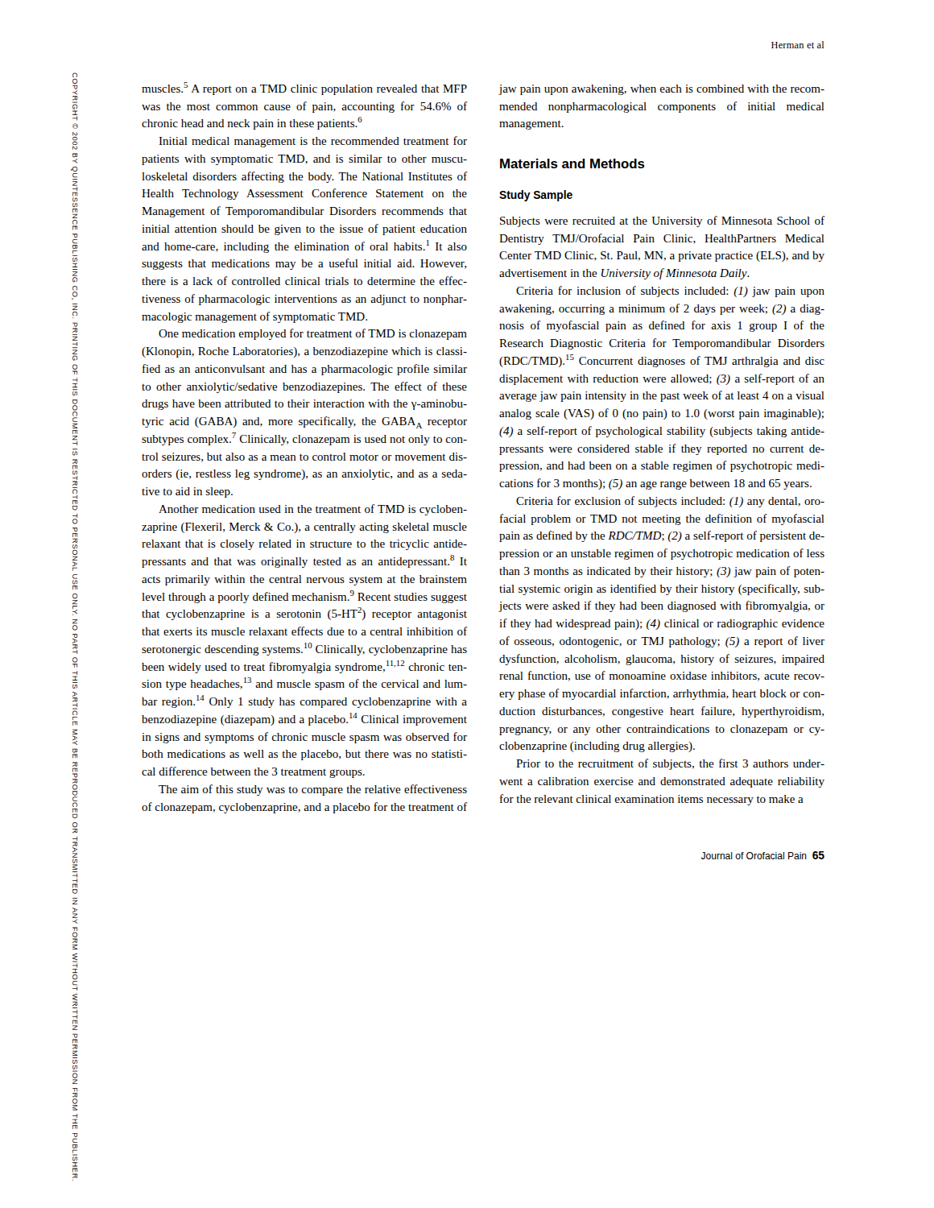COPYRIGHT © 2002 BY QUINTESSENCE PUBLISHING CO, INC. PRINTING OF THIS DOCUMENT IS RESTRICTED TO PERSONAL USE ONLY. NO PART OF THIS ARTICLE MAY BE REPRODUCED OR TRANSMITTED IN ANY FORM WITHOUT WRITTEN PERMISSION FROM THE PUBLISHER.
Herman et al
muscles.5 A report on a TMD clinic population revealed that MFP was the most common cause of pain, accounting for 54.6% of chronic head and neck pain in these patients.6
Initial medical management is the recommended treatment for patients with symptomatic TMD, and is similar to other musculoskeletal disorders affecting the body. The National Institutes of Health Technology Assessment Conference Statement on the Management of Temporomandibular Disorders recommends that initial attention should be given to the issue of patient education and home-care, including the elimination of oral habits.1 It also suggests that medications may be a useful initial aid. However, there is a lack of controlled clinical trials to determine the effectiveness of pharmacologic interventions as an adjunct to nonpharmacologic management of symptomatic TMD.
One medication employed for treatment of TMD is clonazepam (Klonopin, Roche Laboratories), a benzodiazepine which is classified as an anticonvulsant and has a pharmacologic profile similar to other anxiolytic/sedative benzodiazepines. The effect of these drugs have been attributed to their interaction with the γ-aminobutyric acid (GABA) and, more specifically, the GABAA receptor subtypes complex.7 Clinically, clonazepam is used not only to control seizures, but also as a mean to control motor or movement disorders (ie, restless leg syndrome), as an anxiolytic, and as a sedative to aid in sleep.
Another medication used in the treatment of TMD is cyclobenzaprine (Flexeril, Merck & Co.), a centrally acting skeletal muscle relaxant that is closely related in structure to the tricyclic antidepressants and that was originally tested as an antidepressant.8 It acts primarily within the central nervous system at the brainstem level through a poorly defined mechanism.9 Recent studies suggest that cyclobenzaprine is a serotonin (5-HT2) receptor antagonist that exerts its muscle relaxant effects due to a central inhibition of serotonergic descending systems.10 Clinically, cyclobenzaprine has been widely used to treat fibromyalgia syndrome,11,12 chronic tension type headaches,13 and muscle spasm of the cervical and lumbar region.14 Only 1 study has compared cyclobenzaprine with a benzodiazepine (diazepam) and a placebo.14 Clinical improvement in signs and symptoms of chronic muscle spasm was observed for both medications as well as the placebo, but there was no statistical difference between the 3 treatment groups.
The aim of this study was to compare the relative effectiveness of clonazepam, cyclobenzaprine, and a placebo for the treatment of jaw pain upon awakening, when each is combined with the recommended nonpharmacological components of initial medical management.
Materials and Methods
Study Sample
Subjects were recruited at the University of Minnesota School of Dentistry TMJ/Orofacial Pain Clinic, HealthPartners Medical Center TMD Clinic, St. Paul, MN, a private practice (ELS), and by advertisement in the University of Minnesota Daily.
Criteria for inclusion of subjects included: (1) jaw pain upon awakening, occurring a minimum of 2 days per week; (2) a diagnosis of myofascial pain as defined for axis 1 group I of the Research Diagnostic Criteria for Temporomandibular Disorders (RDC/TMD).15 Concurrent diagnoses of TMJ arthralgia and disc displacement with reduction were allowed; (3) a self-report of an average jaw pain intensity in the past week of at least 4 on a visual analog scale (VAS) of 0 (no pain) to 1.0 (worst pain imaginable); (4) a self-report of psychological stability (subjects taking antidepressants were considered stable if they reported no current depression, and had been on a stable regimen of psychotropic medications for 3 months); (5) an age range between 18 and 65 years.
Criteria for exclusion of subjects included: (1) any dental, orofacial problem or TMD not meeting the definition of myofascial pain as defined by the RDC/TMD; (2) a self-report of persistent depression or an unstable regimen of psychotropic medication of less than 3 months as indicated by their history; (3) jaw pain of potential systemic origin as identified by their history (specifically, subjects were asked if they had been diagnosed with fibromyalgia, or if they had widespread pain); (4) clinical or radiographic evidence of osseous, odontogenic, or TMJ pathology; (5) a report of liver dysfunction, alcoholism, glaucoma, history of seizures, impaired renal function, use of monoamine oxidase inhibitors, acute recovery phase of myocardial infarction, arrhythmia, heart block or conduction disturbances, congestive heart failure, hyperthyroidism, pregnancy, or any other contraindications to clonazepam or cyclobenzaprine (including drug allergies).
Prior to the recruitment of subjects, the first 3 authors underwent a calibration exercise and demonstrated adequate reliability for the relevant clinical examination items necessary to make a
Journal of Orofacial Pain 65